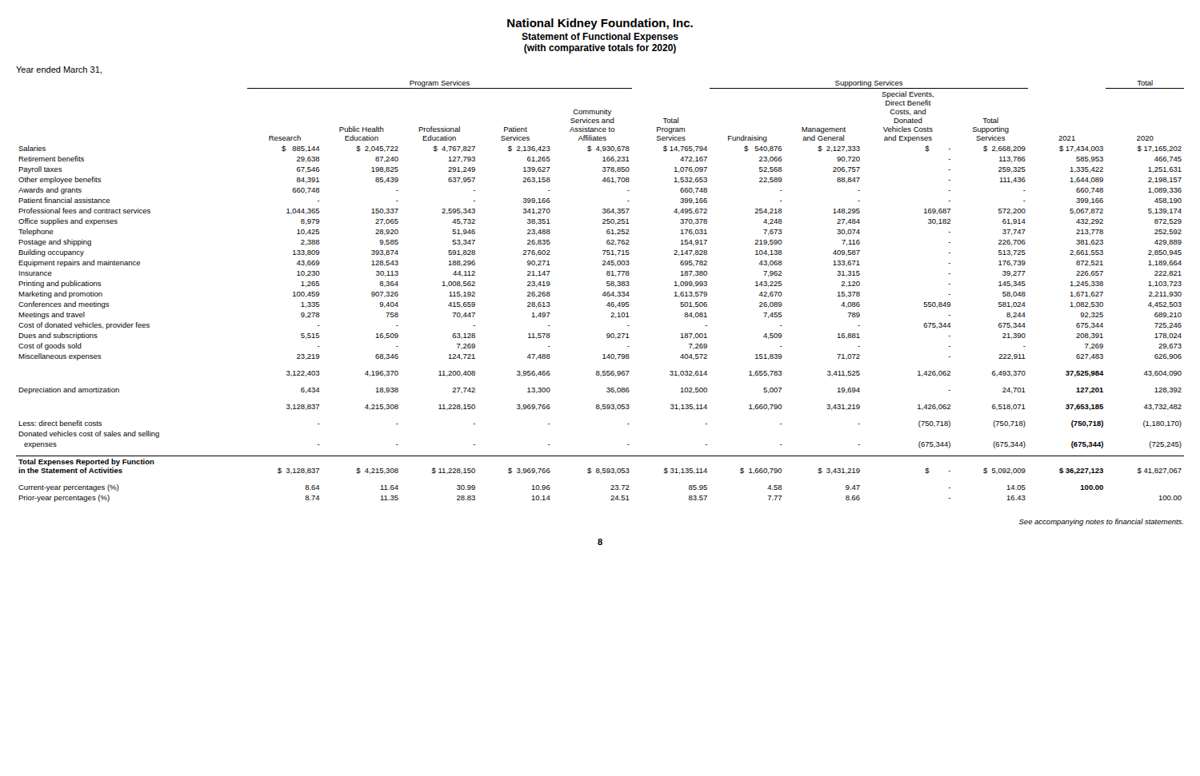National Kidney Foundation, Inc.
Statement of Functional Expenses
(with comparative totals for 2020)
Year ended March 31,
| | Program Services | | Supporting Services | | Total |
| --- | --- | --- | --- | --- | --- |
| | Research | Public Health Education | Professional Education | Patient Services | Community Services and Assistance to Affiliates | Total Program Services | Fundraising | Management and General | Special Events, Direct Benefit Costs, and Donated Vehicles Costs and Expenses | Total Supporting Services | 2021 | 2020 |
| Salaries | $ 885,144 | $ 2,045,722 | $ 4,767,827 | $ 2,136,423 | $ 4,930,678 | $ 14,765,794 | $ 540,876 | $ 2,127,333 | $ - | $ 2,668,209 | $ 17,434,003 | $ 17,165,202 |
| Retirement benefits | 29,638 | 87,240 | 127,793 | 61,265 | 166,231 | 472,167 | 23,066 | 90,720 | - | 113,786 | 585,953 | 466,745 |
| Payroll taxes | 67,546 | 198,825 | 291,249 | 139,627 | 378,850 | 1,076,097 | 52,568 | 206,757 | - | 259,325 | 1,335,422 | 1,251,631 |
| Other employee benefits | 84,391 | 85,439 | 637,957 | 263,158 | 461,708 | 1,532,653 | 22,589 | 88,847 | - | 111,436 | 1,644,089 | 2,198,157 |
| Awards and grants | 660,748 | - | - | - | - | 660,748 | - | - | - | - | 660,748 | 1,089,336 |
| Patient financial assistance | - | - | - | 399,166 | - | 399,166 | - | - | - | - | 399,166 | 458,190 |
| Professional fees and contract services | 1,044,365 | 150,337 | 2,595,343 | 341,270 | 364,357 | 4,495,672 | 254,218 | 148,295 | 169,687 | 572,200 | 5,067,872 | 5,139,174 |
| Office supplies and expenses | 8,979 | 27,065 | 45,732 | 38,351 | 250,251 | 370,378 | 4,248 | 27,484 | 30,182 | 61,914 | 432,292 | 872,529 |
| Telephone | 10,425 | 28,920 | 51,946 | 23,488 | 61,252 | 176,031 | 7,673 | 30,074 | - | 37,747 | 213,778 | 252,592 |
| Postage and shipping | 2,388 | 9,585 | 53,347 | 26,835 | 62,762 | 154,917 | 219,590 | 7,116 | - | 226,706 | 381,623 | 429,889 |
| Building occupancy | 133,809 | 393,874 | 591,828 | 276,602 | 751,715 | 2,147,828 | 104,138 | 409,587 | - | 513,725 | 2,661,553 | 2,850,945 |
| Equipment repairs and maintenance | 43,669 | 128,543 | 188,296 | 90,271 | 245,003 | 695,782 | 43,068 | 133,671 | - | 176,739 | 872,521 | 1,189,664 |
| Insurance | 10,230 | 30,113 | 44,112 | 21,147 | 81,778 | 187,380 | 7,962 | 31,315 | - | 39,277 | 226,657 | 222,821 |
| Printing and publications | 1,265 | 8,364 | 1,008,562 | 23,419 | 58,383 | 1,099,993 | 143,225 | 2,120 | - | 145,345 | 1,245,338 | 1,103,723 |
| Marketing and promotion | 100,459 | 907,326 | 115,192 | 26,268 | 464,334 | 1,613,579 | 42,670 | 15,378 | - | 58,048 | 1,671,627 | 2,211,930 |
| Conferences and meetings | 1,335 | 9,404 | 415,659 | 28,613 | 46,495 | 501,506 | 26,089 | 4,086 | 550,849 | 581,024 | 1,082,530 | 4,452,503 |
| Meetings and travel | 9,278 | 758 | 70,447 | 1,497 | 2,101 | 84,081 | 7,455 | 789 | - | 8,244 | 92,325 | 689,210 |
| Cost of donated vehicles, provider fees | - | - | - | - | - | - | - | - | 675,344 | 675,344 | 675,344 | 725,246 |
| Dues and subscriptions | 5,515 | 16,509 | 63,128 | 11,578 | 90,271 | 187,001 | 4,509 | 16,881 | - | 21,390 | 208,391 | 178,024 |
| Cost of goods sold | - | - | 7,269 | - | - | 7,269 | - | - | - | - | 7,269 | 29,673 |
| Miscellaneous expenses | 23,219 | 68,346 | 124,721 | 47,488 | 140,798 | 404,572 | 151,839 | 71,072 | - | 222,911 | 627,483 | 626,906 |
| | 3,122,403 | 4,196,370 | 11,200,408 | 3,956,466 | 8,556,967 | 31,032,614 | 1,655,783 | 3,411,525 | 1,426,062 | 6,493,370 | 37,525,984 | 43,604,090 |
| Depreciation and amortization | 6,434 | 18,938 | 27,742 | 13,300 | 36,086 | 102,500 | 5,007 | 19,694 | - | 24,701 | 127,201 | 128,392 |
| | 3,128,837 | 4,215,308 | 11,228,150 | 3,969,766 | 8,593,053 | 31,135,114 | 1,660,790 | 3,431,219 | 1,426,062 | 6,518,071 | 37,653,185 | 43,732,482 |
| Less: direct benefit costs | - | - | - | - | - | - | - | - | (750,718) | (750,718) | (750,718) | (1,180,170) |
| Donated vehicles cost of sales and selling | | | | | | | | | | | | |
| expenses | - | - | - | - | - | - | - | - | (675,344) | (675,344) | (675,344) | (725,245) |
| Total Expenses Reported by Function in the Statement of Activities | $ 3,128,837 | $ 4,215,308 | $ 11,228,150 | $ 3,969,766 | $ 8,593,053 | $ 31,135,114 | $ 1,660,790 | $ 3,431,219 | $ - | $ 5,092,009 | $ 36,227,123 | $ 41,827,067 |
| Current-year percentages (%) | 8.64 | 11.64 | 30.99 | 10.96 | 23.72 | 85.95 | 4.58 | 9.47 | - | 14.05 | 100.00 | |
| Prior-year percentages (%) | 8.74 | 11.35 | 28.83 | 10.14 | 24.51 | 83.57 | 7.77 | 8.66 | - | 16.43 | | 100.00 |
See accompanying notes to financial statements.
8